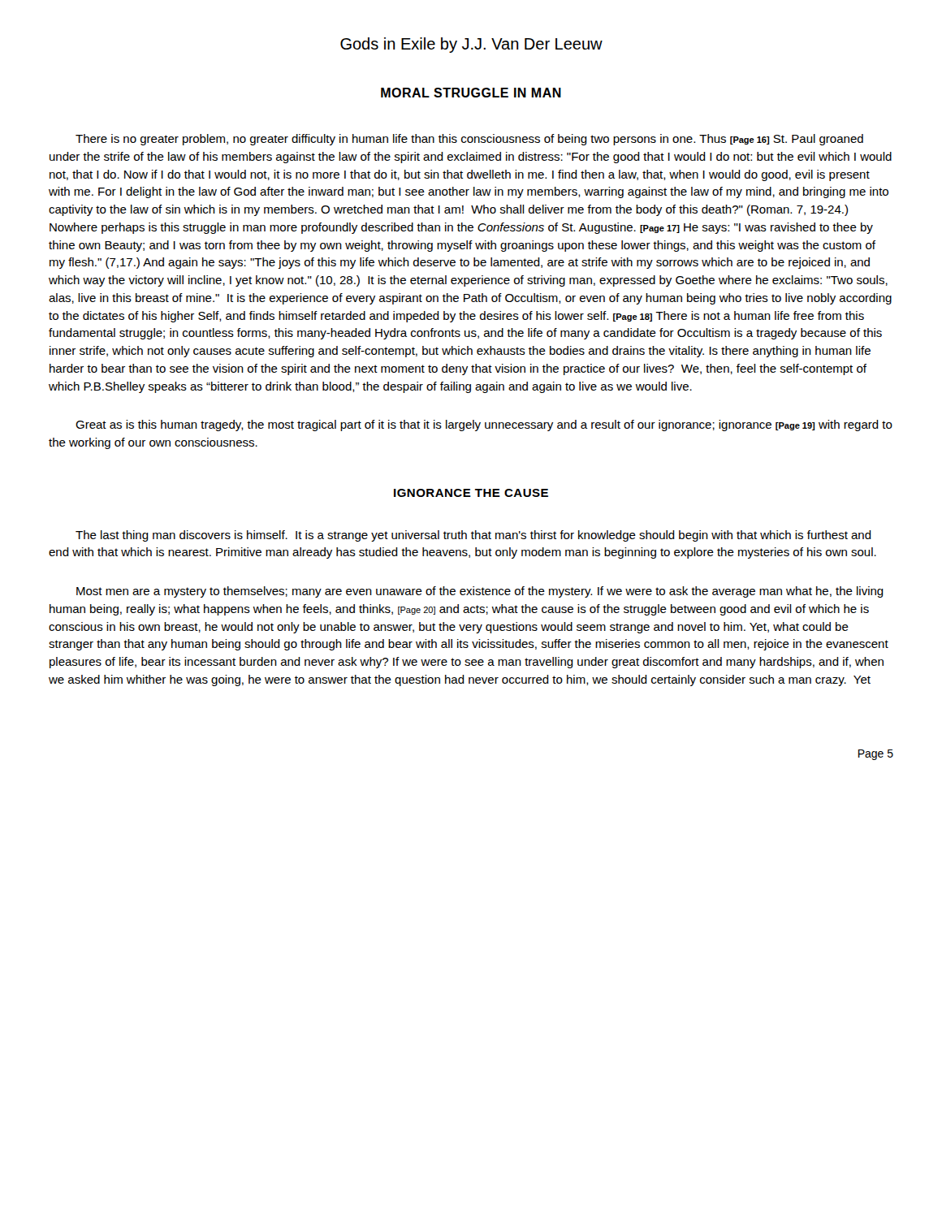Gods in Exile by J.J. Van Der Leeuw
MORAL STRUGGLE IN MAN
There is no greater problem, no greater difficulty in human life than this consciousness of being two persons in one. Thus [Page 16] St. Paul groaned under the strife of the law of his members against the law of the spirit and exclaimed in distress: "For the good that I would I do not: but the evil which I would not, that I do. Now if I do that I would not, it is no more I that do it, but sin that dwelleth in me. I find then a law, that, when I would do good, evil is present with me. For I delight in the law of God after the inward man; but I see another law in my members, warring against the law of my mind, and bringing me into captivity to the law of sin which is in my members. O wretched man that I am! Who shall deliver me from the body of this death?" (Roman. 7, 19-24.) Nowhere perhaps is this struggle in man more profoundly described than in the Confessions of St. Augustine. [Page 17] He says: "I was ravished to thee by thine own Beauty; and I was torn from thee by my own weight, throwing myself with groanings upon these lower things, and this weight was the custom of my flesh." (7,17.) And again he says: "The joys of this my life which deserve to be lamented, are at strife with my sorrows which are to be rejoiced in, and which way the victory will incline, I yet know not." (10, 28.) It is the eternal experience of striving man, expressed by Goethe where he exclaims: "Two souls, alas, live in this breast of mine." It is the experience of every aspirant on the Path of Occultism, or even of any human being who tries to live nobly according to the dictates of his higher Self, and finds himself retarded and impeded by the desires of his lower self. [Page 18] There is not a human life free from this fundamental struggle; in countless forms, this many-headed Hydra confronts us, and the life of many a candidate for Occultism is a tragedy because of this inner strife, which not only causes acute suffering and self-contempt, but which exhausts the bodies and drains the vitality. Is there anything in human life harder to bear than to see the vision of the spirit and the next moment to deny that vision in the practice of our lives? We, then, feel the self-contempt of which P.B.Shelley speaks as “bitterer to drink than blood,” the despair of failing again and again to live as we would live.
Great as is this human tragedy, the most tragical part of it is that it is largely unnecessary and a result of our ignorance; ignorance [Page 19] with regard to the working of our own consciousness.
IGNORANCE THE CAUSE
The last thing man discovers is himself. It is a strange yet universal truth that man's thirst for knowledge should begin with that which is furthest and end with that which is nearest. Primitive man already has studied the heavens, but only modem man is beginning to explore the mysteries of his own soul.
Most men are a mystery to themselves; many are even unaware of the existence of the mystery. If we were to ask the average man what he, the living human being, really is; what happens when he feels, and thinks, [Page 20] and acts; what the cause is of the struggle between good and evil of which he is conscious in his own breast, he would not only be unable to answer, but the very questions would seem strange and novel to him. Yet, what could be stranger than that any human being should go through life and bear with all its vicissitudes, suffer the miseries common to all men, rejoice in the evanescent pleasures of life, bear its incessant burden and never ask why? If we were to see a man travelling under great discomfort and many hardships, and if, when we asked him whither he was going, he were to answer that the question had never occurred to him, we should certainly consider such a man crazy. Yet
Page 5